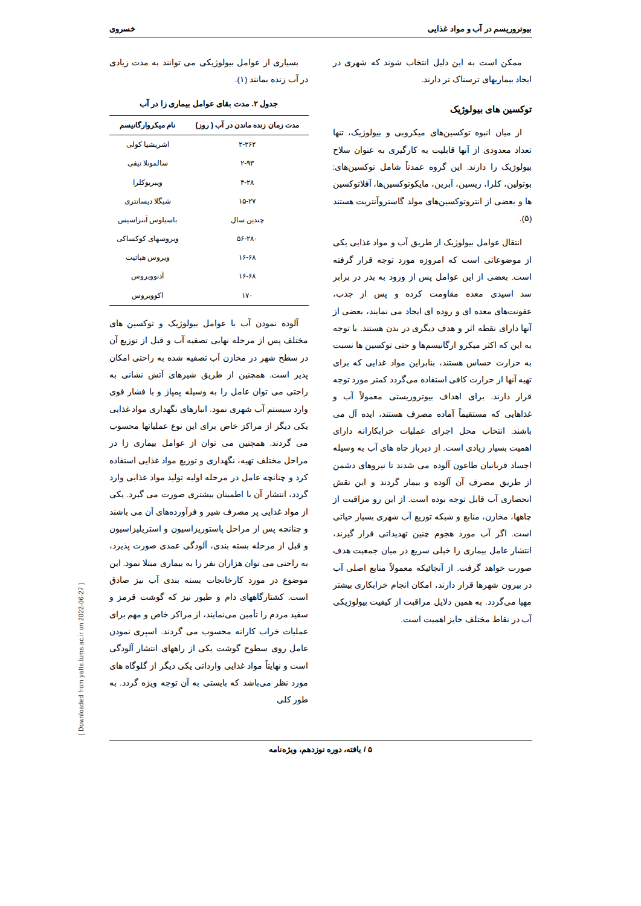بیوتروریسم در آب و مواد غذایی
خسروی
ممکن است به این دلیل انتخاب شوند که شهری در ایجاد بیماریهای ترسناک تر دارند.
توکسین های بیولوژیک
از میان انبوه توکسین‌های میکروبی و بیولوژیک، تنها تعداد معدودی از آنها قابلیت به کارگیری به عنوان سلاح بیولوژیک را دارند. این گروه عمدتاً شامل توکسین‌های: بوتولین، کلرا، ریسین، آبرین، مایکوتوکسین‌ها، آفلاتوکسین ها و بعضی از انتروتوکسین‌های مولد گاستروآنتریت هستند (۵).
انتقال عوامل بیولوژیک از طریق آب و مواد غذایی یکی از موضوعاتی است که امروزه مورد توجه قرار گرفته است. بعضی از این عوامل پس از ورود به بذر در برابر سد اسیدی معده مقاومت کرده و پس از جذب، عفونت‌های معده ای و روده ای ایجاد می نمایند، بعضی از آنها دارای نقطه اثر و هدف دیگری در بدن هستند. با توجه به این که اکثر میکرو ارگانیسم‌ها و حتی توکسین ها نسبت به حرارت حساس هستند، بنابراین مواد غذایی که برای تهیه آنها از حرارت کافی استفاده می‌گردد کمتر مورد توجه قرار دارند. برای اهداف بیوتروریستی معمولاً آب و غذاهایی که مستقیماً آماده مصرف هستند، ایده آل می باشند. انتخاب محل اجرای عملیات خرابکارانه دارای اهمیت بسیار زیادی است. از دیرباز چاه های آب به وسیله اجساد قربانیان طاعون آلوده می شدند تا نیروهای دشمن از طریق مصرف آن آلوده و بیمار گردند و این نقش انحصاری آب قابل توجه بوده است. از این رو مراقبت از چاهها، مخازن، منابع و شبکه توزیع آب شهری بسیار حیاتی است. اگر آب مورد هجوم چنین تهدیداتی قرار گیرند، انتشار عامل بیماری زا خیلی سریع در میان جمعیت هدف صورت خواهد گرفت. از آنجائیکه معمولاً منابع اصلی آب در بیرون شهرها قرار دارند، امکان انجام خرابکاری بیشتر مهیا می‌گردد. به همین دلایل مراقبت از کیفیت بیولوژیکی آب در نقاط مختلف حایز اهمیت است.
بسیاری از عوامل بیولوژیکی می توانند به مدت زیادی در آب زنده بمانند (۱).
جدول ۲. مدت بقای عوامل بیماری زا در آب
| مدت زمان زنده ماندن در آب ( روز) | نام میکروارگانیسم |
| --- | --- |
| ۲-۲۶۲ | اشریشیا کولی |
| ۲-۹۳ | سالمونلا تیفی |
| ۴-۲۸ | ویبریوکلرا |
| ۱۵-۲۷ | شیگلا دیسانتری |
| چندین سال | باسیلوس آنتراسیس |
| ۵۶-۲۸۰ | ویروسهای کوکساکی |
| ۱۶-۶۸ | ویروس هپاتیت |
| ۱۶-۶۸ | آدنوویروس |
| ۱۷۰ | اکوویروس |
آلوده نمودن آب با عوامل بیولوژیک و توکسین های مختلف پس از مرحله نهایی تصفیه آب و قبل از توزیع آن در سطح شهر در مخازن آب تصفیه شده به راحتی امکان پذیر است. همچنین از طریق شیرهای آتش نشانی به راحتی می توان عامل را به وسیله پمپاژ و با فشار قوی وارد سیستم آب شهری نمود. انبارهای نگهداری مواد غذایی یکی دیگر از مراکز خاص برای این نوع عملیاتها محسوب می گردند. همچنین می توان از عوامل بیماری زا در مراحل مختلف تهیه، نگهداری و توزیع مواد غذایی استفاده کرد و چنانچه عامل در مرحله اولیه تولید مواد غذایی وارد گردد، انتشار آن با اطمینان بیشتری صورت می گیرد. یکی از مواد غذایی پر مصرف شیر و فرآورده‌های آن می باشند و چنانچه پس از مراحل پاستوریزاسیون و استریلیزاسیون و قبل از مرحله بسته بندی، آلودگی عمدی صورت پذیرد، به راحتی می توان هزاران نفر را به بیماری مبتلا نمود. این موضوع در مورد کارخانجات بسته بندی آب نیز صادق است. کشتارگاههای دام و طیور نیز که گوشت قرمز و سفید مردم را تأمین می‌نمایند، از مراکز خاص و مهم برای عملیات خراب کارانه محسوب می گردند. اسپری نمودن عامل روی سطوح گوشت یکی از راههای انتشار آلودگی است و نهایتاً مواد غذایی وارداتی یکی دیگر از گلوگاه های مورد نظر می‌باشد که بایستی به آن توجه ویژه گردد. به طور کلی
۵ / یافته، دوره نوزدهم، ویژه‌نامه
[ Downloaded from yafte.lums.ac.ir on 2022-06-27 ]